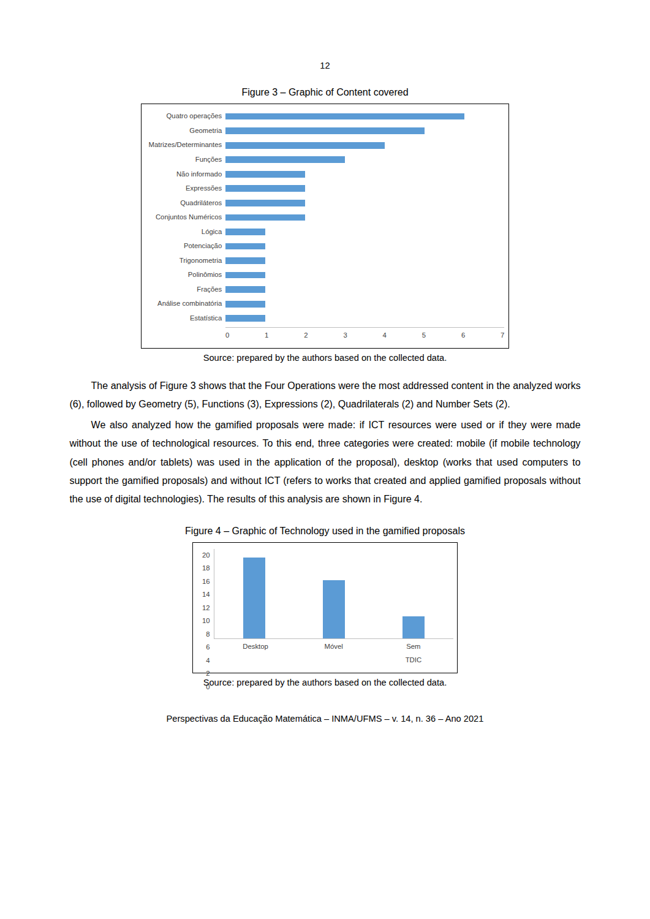12
Figure 3 – Graphic of Content covered
Quatro operações
Geometria
Matrizes/Determinantes
Funções
Não informado
Expressões
Quadriláteros
Conjuntos Numéricos
Lógica
Potenciação
Trigonometria
Polinômios
Frações
Análise combinatória
Estatística
01234567
Source: prepared by the authors based on the collected data.
The analysis of Figure 3 shows that the Four Operations were the most addressed content in the analyzed works (6), followed by Geometry (5), Functions (3), Expressions (2), Quadrilaterals (2) and Number Sets (2).
We also analyzed how the gamified proposals were made: if ICT resources were used or if they were made without the use of technological resources. To this end, three categories were created: mobile (if mobile technology (cell phones and/or tablets) was used in the application of the proposal), desktop (works that used computers to support the gamified proposals) and without ICT (refers to works that created and applied gamified proposals without the use of digital technologies). The results of this analysis are shown in Figure 4.
Figure 4 – Graphic of Technology used in the gamified proposals
20 18 16 14 12 10 8 6 4 2 0
Desktop Móvel Sem TDIC
Source: prepared by the authors based on the collected data.
Perspectivas da Educação Matemática – INMA/UFMS – v. 14, n. 36 – Ano 2021